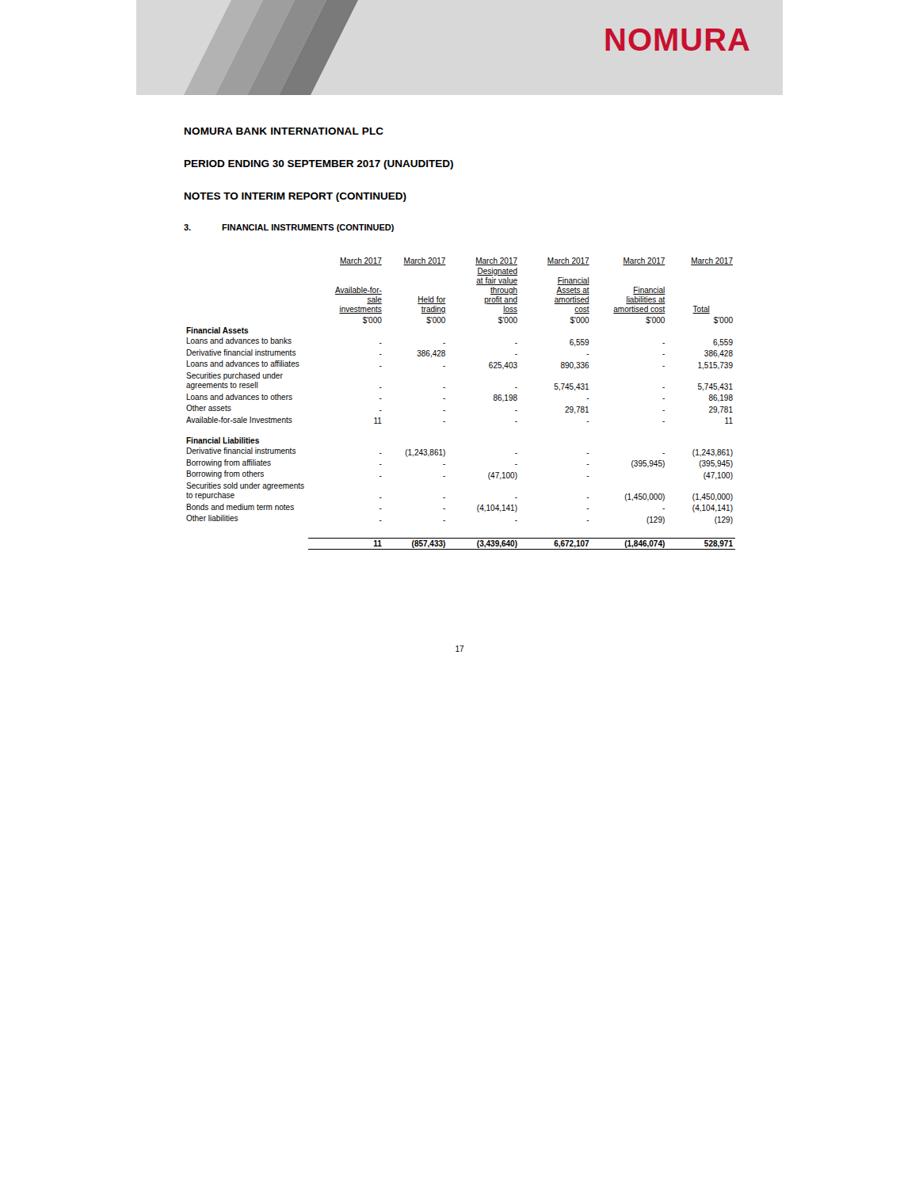NOMURA
NOMURA BANK INTERNATIONAL PLC
PERIOD ENDING 30 SEPTEMBER 2017 (UNAUDITED)
NOTES TO INTERIM REPORT (CONTINUED)
3. FINANCIAL INSTRUMENTS (CONTINUED)
| | March 2017 | March 2017 | March 2017 | March 2017 | March 2017 | March 2017 |
| --- | --- | --- | --- | --- | --- | --- |
| | Available-for- sale investments | Held for trading | Designated at fair value through profit and loss | Financial Assets at amortised cost | Financial liabilities at amortised cost | Total |
| | $'000 | $'000 | $'000 | $'000 | $'000 | $'000 |
| Financial Assets | | | | | | |
| Loans and advances to banks | - | - | - | 6,559 | - | 6,559 |
| Derivative financial instruments | - | 386,428 | - | - | - | 386,428 |
| Loans and advances to affiliates | - | - | 625,403 | 890,336 | - | 1,515,739 |
| Securities purchased under agreements to resell | - | - | - | 5,745,431 | - | 5,745,431 |
| Loans and advances to others | - | - | 86,198 | - | - | 86,198 |
| Other assets | - | - | - | 29,781 | - | 29,781 |
| Available-for-sale Investments | 11 | - | - | - | - | 11 |
| Financial Liabilities | | | | | | |
| Derivative financial instruments | - | (1,243,861) | - | - | - | (1,243,861) |
| Borrowing from affiliates | - | - | - | - | (395,945) | (395,945) |
| Borrowing from others | - | - | (47,100) | - | | (47,100) |
| Securities sold under agreements to repurchase | - | - | - | - | (1,450,000) | (1,450,000) |
| Bonds and medium term notes | - | - | (4,104,141) | - | - | (4,104,141) |
| Other liabilities | - | - | - | - | (129) | (129) |
| | 11 | (857,433) | (3,439,640) | 6,672,107 | (1,846,074) | 528,971 |
17